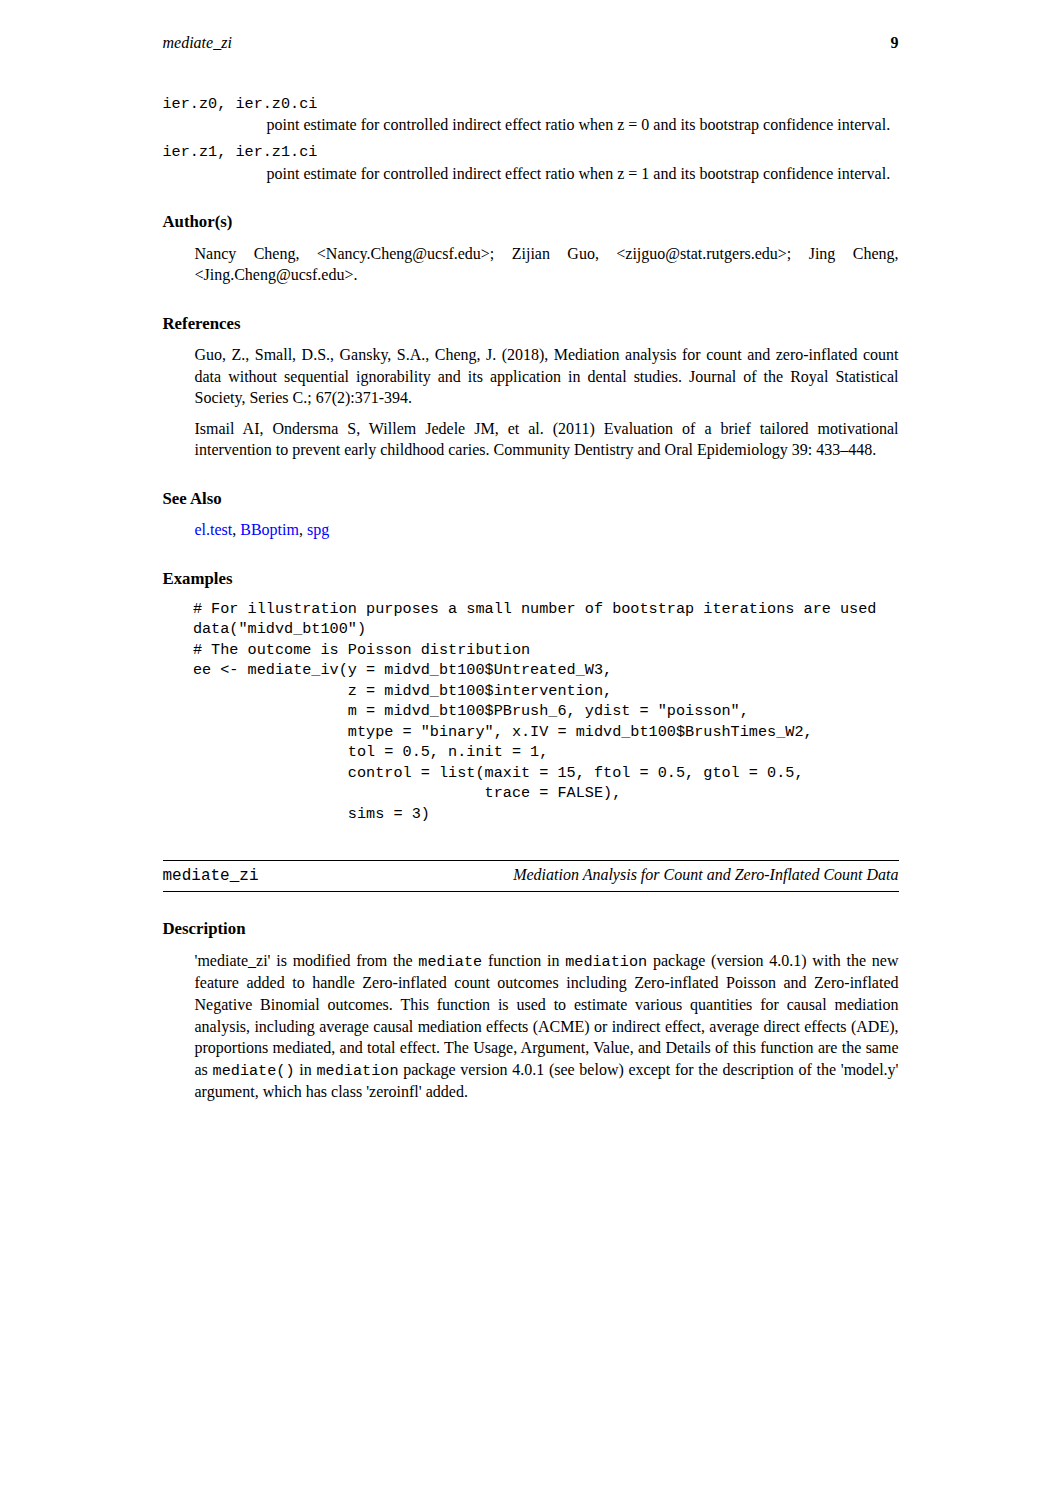mediate_zi 9
ier.z0, ier.z0.ci
point estimate for controlled indirect effect ratio when z = 0 and its bootstrap confidence interval.
ier.z1, ier.z1.ci
point estimate for controlled indirect effect ratio when z = 1 and its bootstrap confidence interval.
Author(s)
Nancy Cheng, <Nancy.Cheng@ucsf.edu>; Zijian Guo, <zijguo@stat.rutgers.edu>; Jing Cheng, <Jing.Cheng@ucsf.edu>.
References
Guo, Z., Small, D.S., Gansky, S.A., Cheng, J. (2018), Mediation analysis for count and zero-inflated count data without sequential ignorability and its application in dental studies. Journal of the Royal Statistical Society, Series C.; 67(2):371-394.
Ismail AI, Ondersma S, Willem Jedele JM, et al. (2011) Evaluation of a brief tailored motivational intervention to prevent early childhood caries. Community Dentistry and Oral Epidemiology 39: 433–448.
See Also
el.test, BBoptim, spg
Examples
# For illustration purposes a small number of bootstrap iterations are used
data("midvd_bt100")
# The outcome is Poisson distribution
ee <- mediate_iv(y = midvd_bt100$Untreated_W3,
                 z = midvd_bt100$intervention,
                 m = midvd_bt100$PBrush_6, ydist = "poisson",
                 mtype = "binary", x.IV = midvd_bt100$BrushTimes_W2,
                 tol = 0.5, n.init = 1,
                 control = list(maxit = 15, ftol = 0.5, gtol = 0.5,
                                trace = FALSE),
                 sims = 3)
mediate_zi Mediation Analysis for Count and Zero-Inflated Count Data
Description
'mediate_zi' is modified from the mediate function in mediation package (version 4.0.1) with the new feature added to handle Zero-inflated count outcomes including Zero-inflated Poisson and Zero-inflated Negative Binomial outcomes. This function is used to estimate various quantities for causal mediation analysis, including average causal mediation effects (ACME) or indirect effect, average direct effects (ADE), proportions mediated, and total effect. The Usage, Argument, Value, and Details of this function are the same as mediate() in mediation package version 4.0.1 (see below) except for the description of the 'model.y' argument, which has class 'zeroinfl' added.